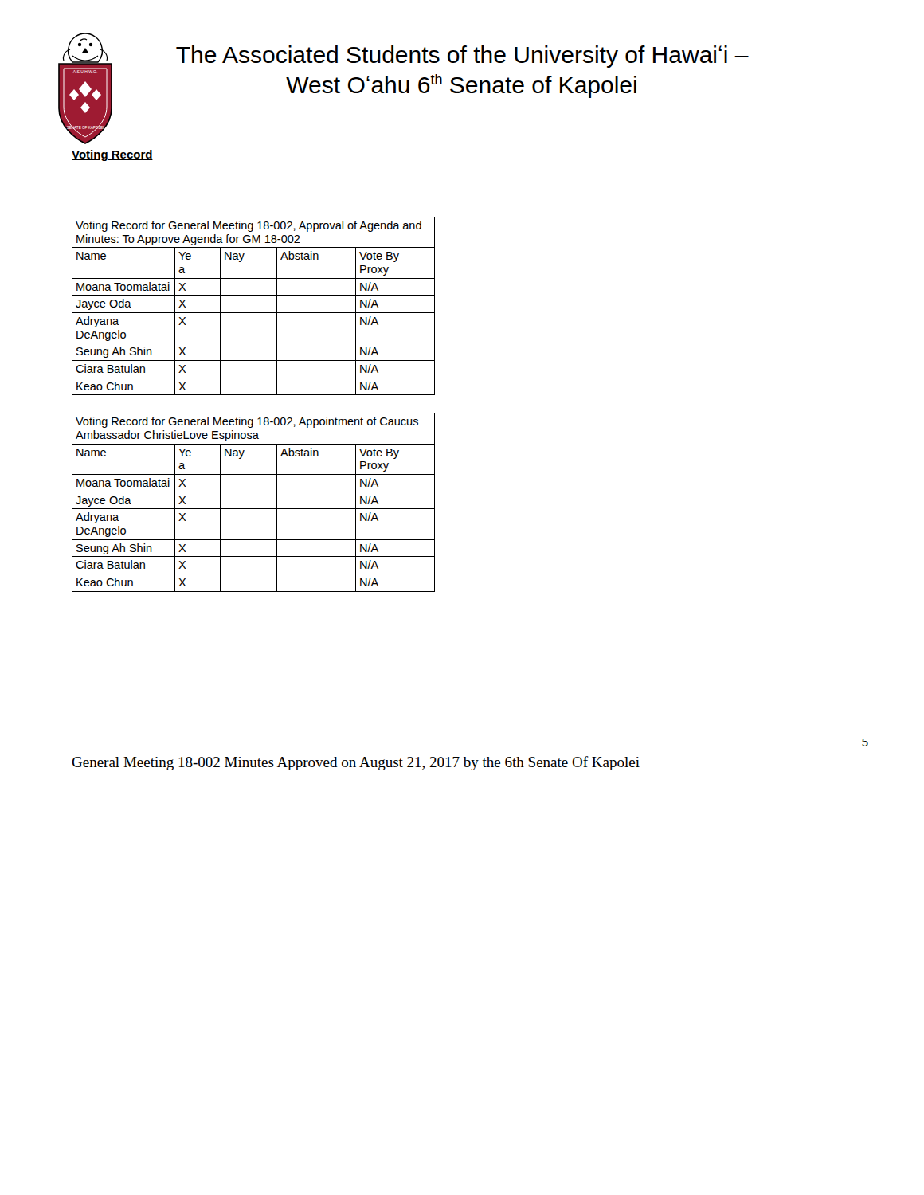A.S.U.H.W.O. SENATE OF KAPOLEI
The Associated Students of the University of Hawaiʻi – West Oʻahu 6th Senate of Kapolei
Voting Record
Voting Record for General Meeting 18-002, Approval of Agenda and Minutes: To Approve Agenda for GM 18-002
| Name | Ye a | Nay | Abstain | Vote By Proxy |
| --- | --- | --- | --- | --- |
| Moana Toomalatai | X | | | N/A |
| Jayce Oda | X | | | N/A |
| Adryana DeAngelo | X | | | N/A |
| Seung Ah Shin | X | | | N/A |
| Ciara Batulan | X | | | N/A |
| Keao Chun | X | | | N/A |
Voting Record for General Meeting 18-002, Appointment of Caucus Ambassador ChristieLove Espinosa
| Name | Ye a | Nay | Abstain | Vote By Proxy |
| --- | --- | --- | --- | --- |
| Moana Toomalatai | X | | | N/A |
| Jayce Oda | X | | | N/A |
| Adryana DeAngelo | X | | | N/A |
| Seung Ah Shin | X | | | N/A |
| Ciara Batulan | X | | | N/A |
| Keao Chun | X | | | N/A |
5
General Meeting 18-002 Minutes Approved on August 21, 2017 by the 6th Senate Of Kapolei